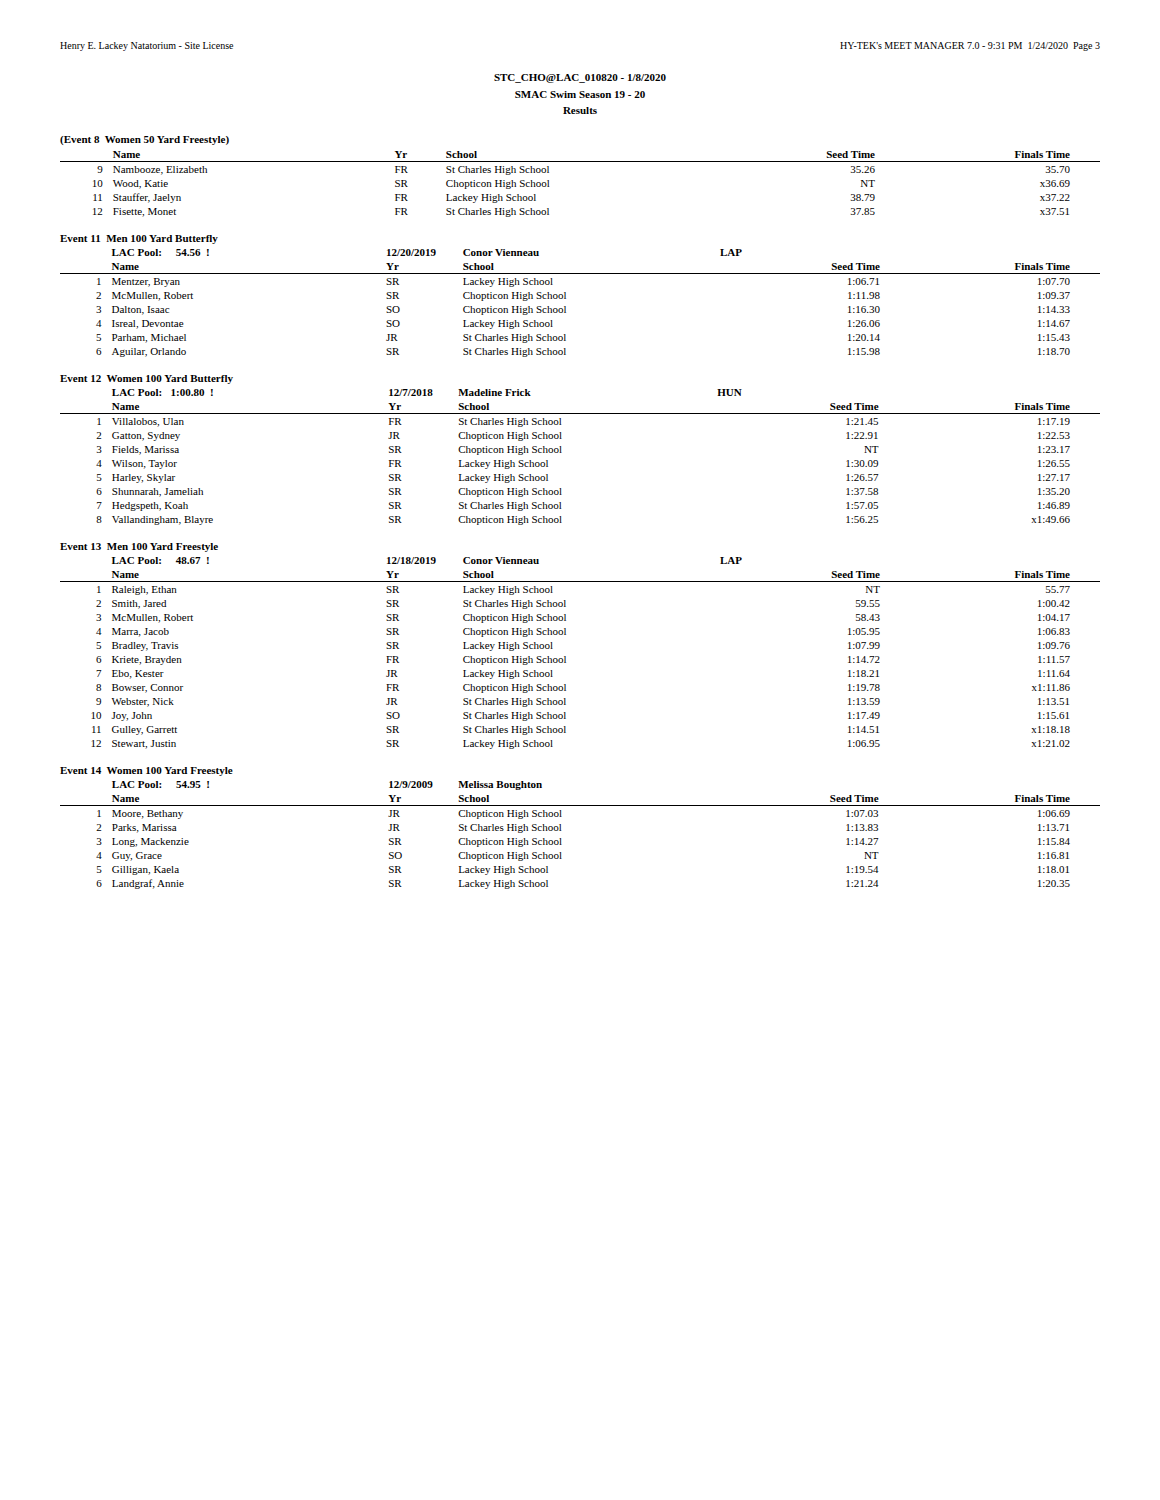Henry E. Lackey Natatorium - Site License
HY-TEK's MEET MANAGER 7.0 - 9:31 PM 1/24/2020 Page 3
STC_CHO@LAC_010820 - 1/8/2020
SMAC Swim Season 19 - 20
Results
(Event 8 Women 50 Yard Freestyle)
| | Name | Yr | School | Seed Time | Finals Time |
| 9 | Nambooze, Elizabeth | FR | St Charles High School | 35.26 | 35.70 |
| 10 | Wood, Katie | SR | Chopticon High School | NT | x36.69 |
| 11 | Stauffer, Jaelyn | FR | Lackey High School | 38.79 | x37.22 |
| 12 | Fisette, Monet | FR | St Charles High School | 37.85 | x37.51 |
Event 11 Men 100 Yard Butterfly
| | LAC Pool: 54.56 ! | 12/20/2019 | Conor Vienneau | LAP | |
| | Name | Yr | School | Seed Time | Finals Time |
| 1 | Mentzer, Bryan | SR | Lackey High School | 1:06.71 | 1:07.70 |
| 2 | McMullen, Robert | SR | Chopticon High School | 1:11.98 | 1:09.37 |
| 3 | Dalton, Isaac | SO | Chopticon High School | 1:16.30 | 1:14.33 |
| 4 | Isreal, Devontae | SO | Lackey High School | 1:26.06 | 1:14.67 |
| 5 | Parham, Michael | JR | St Charles High School | 1:20.14 | 1:15.43 |
| 6 | Aguilar, Orlando | SR | St Charles High School | 1:15.98 | 1:18.70 |
Event 12 Women 100 Yard Butterfly
| | LAC Pool: 1:00.80 ! | 12/7/2018 | Madeline Frick | HUN | |
| | Name | Yr | School | Seed Time | Finals Time |
| 1 | Villalobos, Ulan | FR | St Charles High School | 1:21.45 | 1:17.19 |
| 2 | Gatton, Sydney | JR | Chopticon High School | 1:22.91 | 1:22.53 |
| 3 | Fields, Marissa | SR | Chopticon High School | NT | 1:23.17 |
| 4 | Wilson, Taylor | FR | Lackey High School | 1:30.09 | 1:26.55 |
| 5 | Harley, Skylar | SR | Lackey High School | 1:26.57 | 1:27.17 |
| 6 | Shunnarah, Jameliah | SR | Chopticon High School | 1:37.58 | 1:35.20 |
| 7 | Hedgspeth, Koah | SR | St Charles High School | 1:57.05 | 1:46.89 |
| 8 | Vallandingham, Blayre | SR | Chopticon High School | 1:56.25 | x1:49.66 |
Event 13 Men 100 Yard Freestyle
| | LAC Pool: 48.67 ! | 12/18/2019 | Conor Vienneau | LAP | |
| | Name | Yr | School | Seed Time | Finals Time |
| 1 | Raleigh, Ethan | SR | Lackey High School | NT | 55.77 |
| 2 | Smith, Jared | SR | St Charles High School | 59.55 | 1:00.42 |
| 3 | McMullen, Robert | SR | Chopticon High School | 58.43 | 1:04.17 |
| 4 | Marra, Jacob | SR | Chopticon High School | 1:05.95 | 1:06.83 |
| 5 | Bradley, Travis | SR | Lackey High School | 1:07.99 | 1:09.76 |
| 6 | Kriete, Brayden | FR | Chopticon High School | 1:14.72 | 1:11.57 |
| 7 | Ebo, Kester | JR | Lackey High School | 1:18.21 | 1:11.64 |
| 8 | Bowser, Connor | FR | Chopticon High School | 1:19.78 | x1:11.86 |
| 9 | Webster, Nick | JR | St Charles High School | 1:13.59 | 1:13.51 |
| 10 | Joy, John | SO | St Charles High School | 1:17.49 | 1:15.61 |
| 11 | Gulley, Garrett | SR | St Charles High School | 1:14.51 | x1:18.18 |
| 12 | Stewart, Justin | SR | Lackey High School | 1:06.95 | x1:21.02 |
Event 14 Women 100 Yard Freestyle
| | LAC Pool: 54.95 ! | 12/9/2009 | Melissa Boughton | | |
| | Name | Yr | School | Seed Time | Finals Time |
| 1 | Moore, Bethany | JR | Chopticon High School | 1:07.03 | 1:06.69 |
| 2 | Parks, Marissa | JR | St Charles High School | 1:13.83 | 1:13.71 |
| 3 | Long, Mackenzie | SR | Chopticon High School | 1:14.27 | 1:15.84 |
| 4 | Guy, Grace | SO | Chopticon High School | NT | 1:16.81 |
| 5 | Gilligan, Kaela | SR | Lackey High School | 1:19.54 | 1:18.01 |
| 6 | Landgraf, Annie | SR | Lackey High School | 1:21.24 | 1:20.35 |